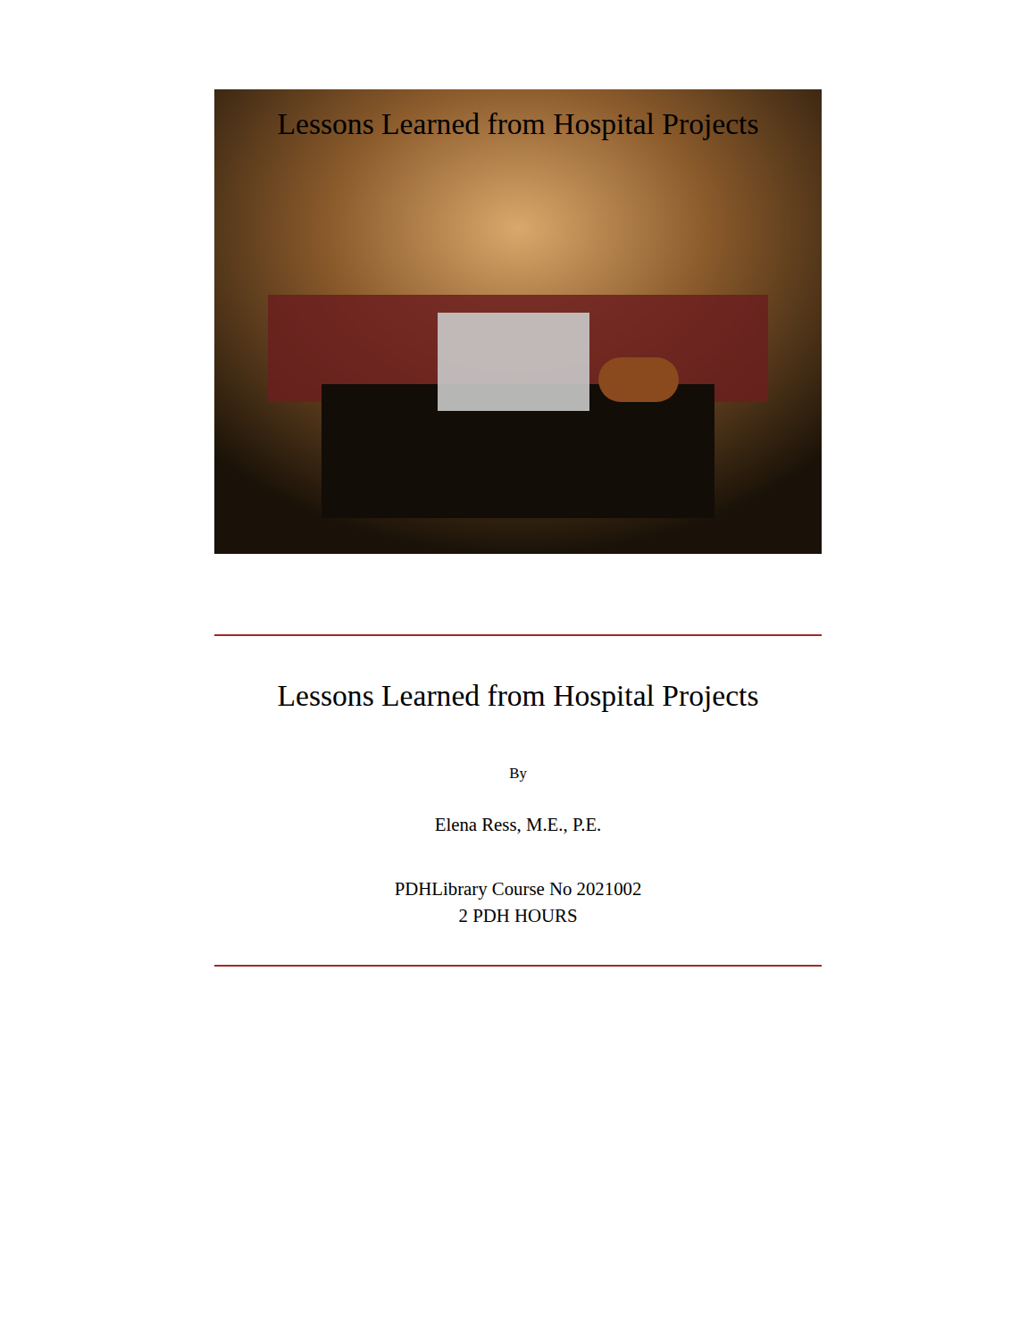Lessons Learned from Hospital Projects
Lessons Learned from Hospital Projects
By
Elena Ress, M.E., P.E.
PDHLibrary Course No 2021002
2 PDH HOURS